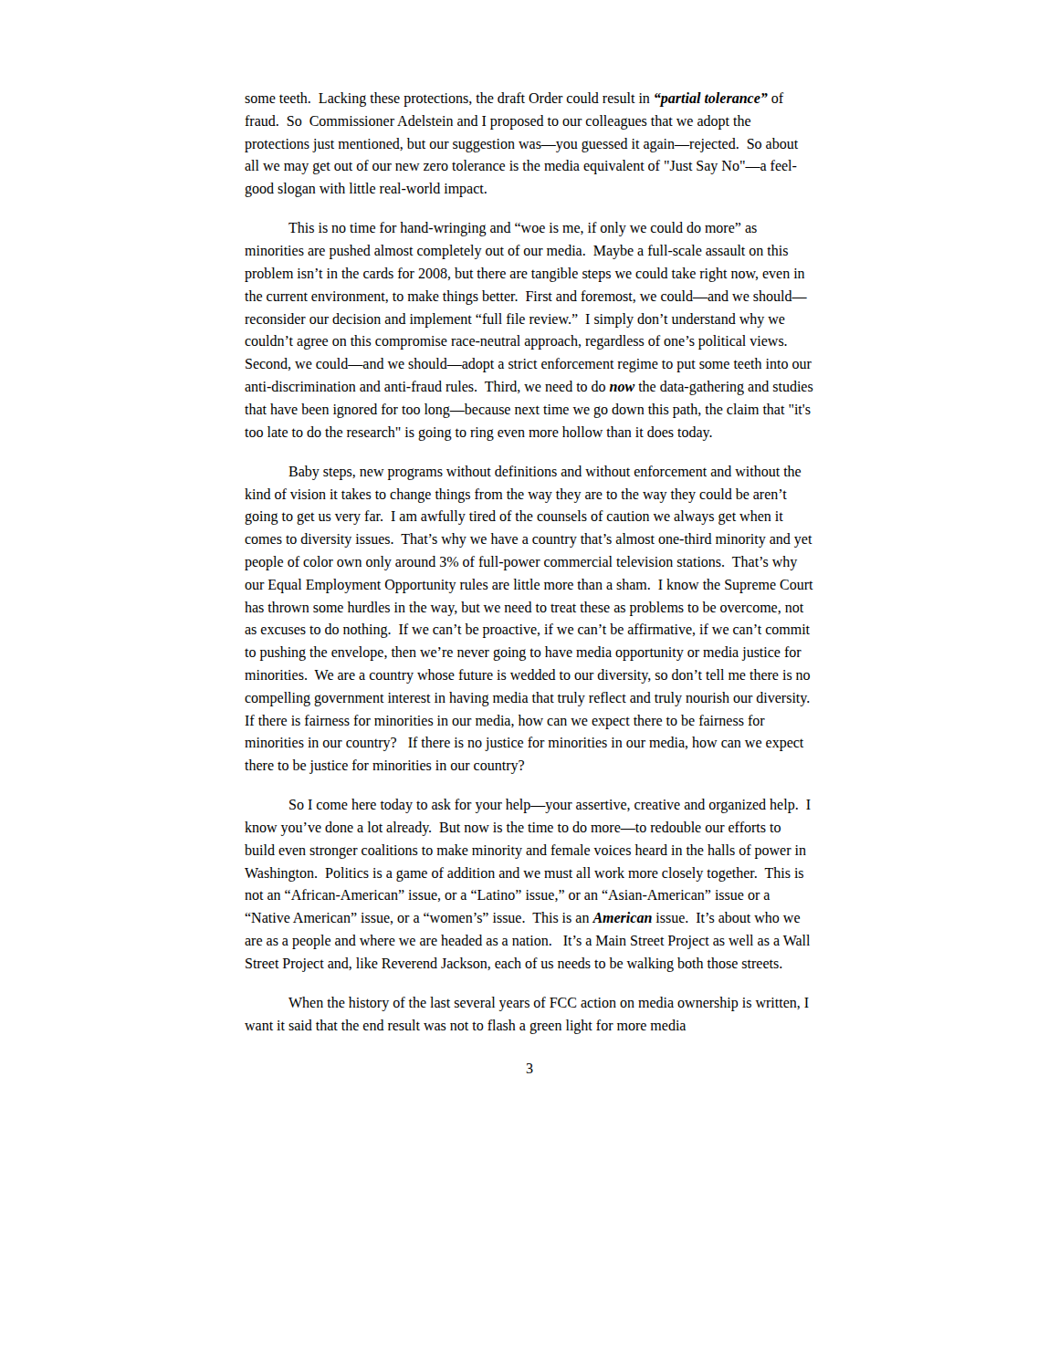some teeth. Lacking these protections, the draft Order could result in “partial tolerance” of fraud. So Commissioner Adelstein and I proposed to our colleagues that we adopt the protections just mentioned, but our suggestion was—you guessed it again—rejected. So about all we may get out of our new zero tolerance is the media equivalent of "Just Say No"—a feel-good slogan with little real-world impact.
This is no time for hand-wringing and “woe is me, if only we could do more” as minorities are pushed almost completely out of our media. Maybe a full-scale assault on this problem isn’t in the cards for 2008, but there are tangible steps we could take right now, even in the current environment, to make things better. First and foremost, we could—and we should—reconsider our decision and implement “full file review.” I simply don’t understand why we couldn’t agree on this compromise race-neutral approach, regardless of one’s political views. Second, we could—and we should—adopt a strict enforcement regime to put some teeth into our anti-discrimination and anti-fraud rules. Third, we need to do now the data-gathering and studies that have been ignored for too long—because next time we go down this path, the claim that "it's too late to do the research" is going to ring even more hollow than it does today.
Baby steps, new programs without definitions and without enforcement and without the kind of vision it takes to change things from the way they are to the way they could be aren’t going to get us very far. I am awfully tired of the counsels of caution we always get when it comes to diversity issues. That’s why we have a country that’s almost one-third minority and yet people of color own only around 3% of full-power commercial television stations. That’s why our Equal Employment Opportunity rules are little more than a sham. I know the Supreme Court has thrown some hurdles in the way, but we need to treat these as problems to be overcome, not as excuses to do nothing. If we can’t be proactive, if we can’t be affirmative, if we can’t commit to pushing the envelope, then we’re never going to have media opportunity or media justice for minorities. We are a country whose future is wedded to our diversity, so don’t tell me there is no compelling government interest in having media that truly reflect and truly nourish our diversity. If there is fairness for minorities in our media, how can we expect there to be fairness for minorities in our country? If there is no justice for minorities in our media, how can we expect there to be justice for minorities in our country?
So I come here today to ask for your help—your assertive, creative and organized help. I know you’ve done a lot already. But now is the time to do more—to redouble our efforts to build even stronger coalitions to make minority and female voices heard in the halls of power in Washington. Politics is a game of addition and we must all work more closely together. This is not an “African-American” issue, or a “Latino” issue,” or an “Asian-American” issue or a “Native American” issue, or a “women’s” issue. This is an American issue. It’s about who we are as a people and where we are headed as a nation. It’s a Main Street Project as well as a Wall Street Project and, like Reverend Jackson, each of us needs to be walking both those streets.
When the history of the last several years of FCC action on media ownership is written, I want it said that the end result was not to flash a green light for more media
3